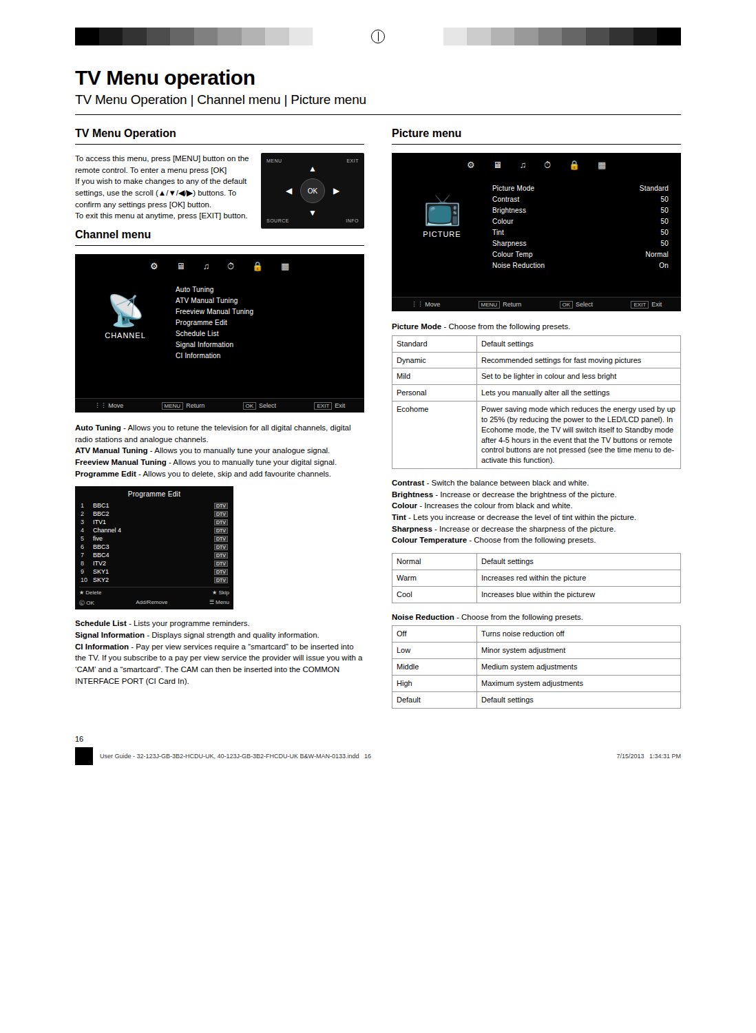TV Menu operation
TV Menu Operation | Channel menu | Picture menu
TV Menu Operation
MENU
EXIT
SOURCE
INFO
▲
▼
◀
▶
OK
To access this menu, press [MENU] button on the remote control. To enter a menu press [OK]
If you wish to make changes to any of the default settings, use the scroll (▲/▼/◀/▶) buttons. To confirm any settings press [OK] button.
To exit this menu at anytime, press [EXIT] button.
Channel menu
⚙ 🖥 ♫ ⏱ 🔒 ▦
📡 CHANNEL
Auto Tuning
ATV Manual Tuning
Freeview Manual Tuning
Programme Edit
Schedule List
Signal Information
CI Information
⋮⋮ Move MENUReturn OKSelect EXITExit
Auto Tuning - Allows you to retune the television for all digital channels, digital radio stations and analogue channels.
ATV Manual Tuning - Allows you to manually tune your analogue signal.
Freeview Manual Tuning - Allows you to manually tune your digital signal.
Programme Edit - Allows you to delete, skip and add favourite channels.
Programme Edit
| 1 | BBC1 | DTV |
| 2 | BBC2 | DTV |
| 3 | ITV1 | DTV |
| 4 | Channel 4 | DTV |
| 5 | five | DTV |
| 6 | BBC3 | DTV |
| 7 | BBC4 | DTV |
| 8 | ITV2 | DTV |
| 9 | SKY1 | DTV |
| 10 | SKY2 | DTV |
★ Delete ★ Skip
Ⓒ OK Add/Remove ☰ Menu
Schedule List - Lists your programme reminders.
Signal Information - Displays signal strength and quality information.
CI Information - Pay per view services require a “smartcard” to be inserted into the TV. If you subscribe to a pay per view service the provider will issue you with a ‘CAM’ and a “smartcard”. The CAM can then be inserted into the COMMON INTERFACE PORT (CI Card In).
Picture menu
⚙ 🖥 ♫ ⏱ 🔒 ▦
📺 PICTURE
Picture Mode Standard
Contrast 50
Brightness 50
Colour 50
Tint 50
Sharpness 50
Colour Temp Normal
Noise Reduction On
⋮⋮ Move MENUReturn OKSelect EXITExit
Picture Mode - Choose from the following presets.
| Standard | Default settings |
| Dynamic | Recommended settings for fast moving pictures |
| Mild | Set to be lighter in colour and less bright |
| Personal | Lets you manually alter all the settings |
| Ecohome | Power saving mode which reduces the energy used by up to 25% (by reducing the power to the LED/LCD panel). In Ecohome mode, the TV will switch itself to Standby mode after 4-5 hours in the event that the TV buttons or remote control buttons are not pressed (see the time menu to de-activate this function). |
Contrast - Switch the balance between black and white.
Brightness - Increase or decrease the brightness of the picture.
Colour - Increases the colour from black and white.
Tint - Lets you increase or decrease the level of tint within the picture.
Sharpness - Increase or decrease the sharpness of the picture.
Colour Temperature - Choose from the following presets.
| Normal | Default settings |
| Warm | Increases red within the picture |
| Cool | Increases blue within the picturew |
Noise Reduction - Choose from the following presets.
| Off | Turns noise reduction off |
| Low | Minor system adjustment |
| Middle | Medium system adjustments |
| High | Maximum system adjustments |
| Default | Default settings |
16
User Guide - 32-123J-GB-3B2-HCDU-UK, 40-123J-GB-3B2-FHCDU-UK B&W-MAN-0133.indd 16
7/15/2013 1:34:31 PM